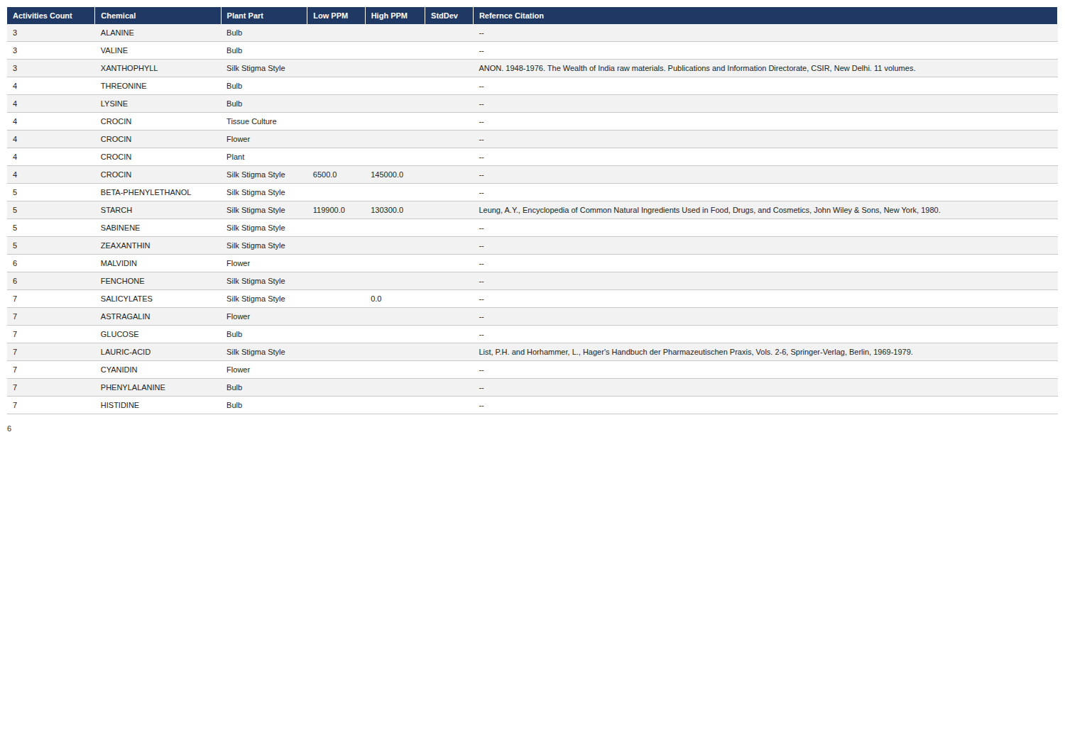| Activities Count | Chemical | Plant Part | Low PPM | High PPM | StdDev | Refernce Citation |
| --- | --- | --- | --- | --- | --- | --- |
| 3 | ALANINE | Bulb | | | | -- |
| 3 | VALINE | Bulb | | | | -- |
| 3 | XANTHOPHYLL | Silk Stigma Style | | | | ANON. 1948-1976. The Wealth of India raw materials. Publications and Information Directorate, CSIR, New Delhi. 11 volumes. |
| 4 | THREONINE | Bulb | | | | -- |
| 4 | LYSINE | Bulb | | | | -- |
| 4 | CROCIN | Tissue Culture | | | | -- |
| 4 | CROCIN | Flower | | | | -- |
| 4 | CROCIN | Plant | | | | -- |
| 4 | CROCIN | Silk Stigma Style | 6500.0 | 145000.0 | | -- |
| 5 | BETA-PHENYLETHANOL | Silk Stigma Style | | | | -- |
| 5 | STARCH | Silk Stigma Style | 119900.0 | 130300.0 | | Leung, A.Y., Encyclopedia of Common Natural Ingredients Used in Food, Drugs, and Cosmetics, John Wiley & Sons, New York, 1980. |
| 5 | SABINENE | Silk Stigma Style | | | | -- |
| 5 | ZEAXANTHIN | Silk Stigma Style | | | | -- |
| 6 | MALVIDIN | Flower | | | | -- |
| 6 | FENCHONE | Silk Stigma Style | | | | -- |
| 7 | SALICYLATES | Silk Stigma Style | | 0.0 | | -- |
| 7 | ASTRAGALIN | Flower | | | | -- |
| 7 | GLUCOSE | Bulb | | | | -- |
| 7 | LAURIC-ACID | Silk Stigma Style | | | | List, P.H. and Horhammer, L., Hager's Handbuch der Pharmazeutischen Praxis, Vols. 2-6, Springer-Verlag, Berlin, 1969-1979. |
| 7 | CYANIDIN | Flower | | | | -- |
| 7 | PHENYLALANINE | Bulb | | | | -- |
| 7 | HISTIDINE | Bulb | | | | -- |
6